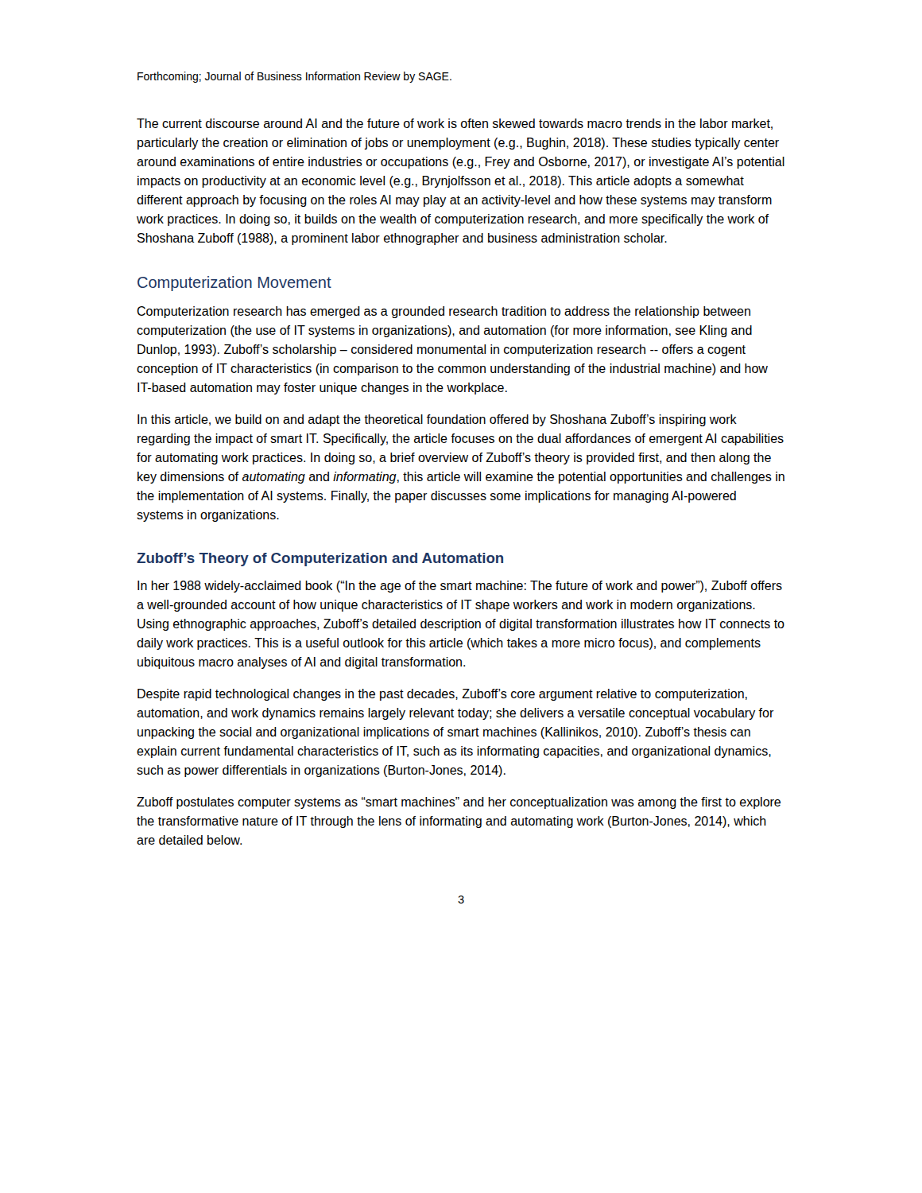Forthcoming; Journal of Business Information Review by SAGE.
The current discourse around AI and the future of work is often skewed towards macro trends in the labor market, particularly the creation or elimination of jobs or unemployment (e.g., Bughin, 2018). These studies typically center around examinations of entire industries or occupations (e.g., Frey and Osborne, 2017), or investigate AI’s potential impacts on productivity at an economic level (e.g., Brynjolfsson et al., 2018). This article adopts a somewhat different approach by focusing on the roles AI may play at an activity-level and how these systems may transform work practices. In doing so, it builds on the wealth of computerization research, and more specifically the work of Shoshana Zuboff (1988), a prominent labor ethnographer and business administration scholar.
Computerization Movement
Computerization research has emerged as a grounded research tradition to address the relationship between computerization (the use of IT systems in organizations), and automation (for more information, see Kling and Dunlop, 1993). Zuboff’s scholarship – considered monumental in computerization research -- offers a cogent conception of IT characteristics (in comparison to the common understanding of the industrial machine) and how IT-based automation may foster unique changes in the workplace.
In this article, we build on and adapt the theoretical foundation offered by Shoshana Zuboff’s inspiring work regarding the impact of smart IT. Specifically, the article focuses on the dual affordances of emergent AI capabilities for automating work practices. In doing so, a brief overview of Zuboff’s theory is provided first, and then along the key dimensions of automating and informating, this article will examine the potential opportunities and challenges in the implementation of AI systems. Finally, the paper discusses some implications for managing AI-powered systems in organizations.
Zuboff’s Theory of Computerization and Automation
In her 1988 widely-acclaimed book (“In the age of the smart machine: The future of work and power”), Zuboff offers a well-grounded account of how unique characteristics of IT shape workers and work in modern organizations. Using ethnographic approaches, Zuboff’s detailed description of digital transformation illustrates how IT connects to daily work practices. This is a useful outlook for this article (which takes a more micro focus), and complements ubiquitous macro analyses of AI and digital transformation.
Despite rapid technological changes in the past decades, Zuboff’s core argument relative to computerization, automation, and work dynamics remains largely relevant today; she delivers a versatile conceptual vocabulary for unpacking the social and organizational implications of smart machines (Kallinikos, 2010). Zuboff’s thesis can explain current fundamental characteristics of IT, such as its informating capacities, and organizational dynamics, such as power differentials in organizations (Burton-Jones, 2014).
Zuboff postulates computer systems as “smart machines” and her conceptualization was among the first to explore the transformative nature of IT through the lens of informating and automating work (Burton-Jones, 2014), which are detailed below.
3